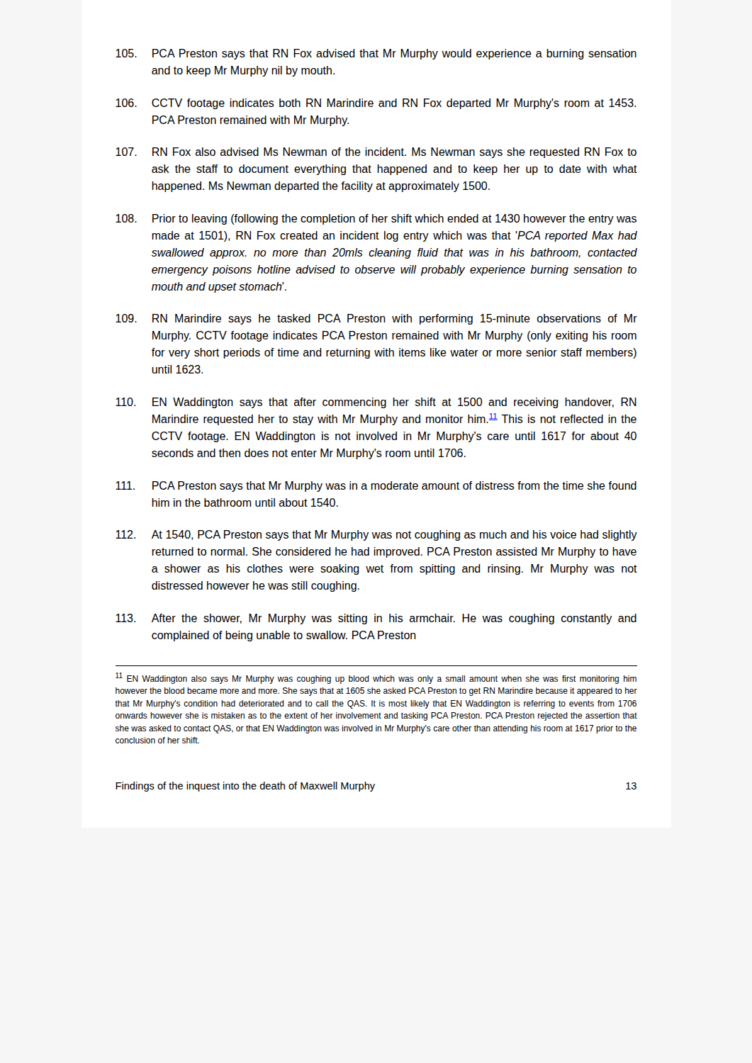105. PCA Preston says that RN Fox advised that Mr Murphy would experience a burning sensation and to keep Mr Murphy nil by mouth.
106. CCTV footage indicates both RN Marindire and RN Fox departed Mr Murphy's room at 1453. PCA Preston remained with Mr Murphy.
107. RN Fox also advised Ms Newman of the incident. Ms Newman says she requested RN Fox to ask the staff to document everything that happened and to keep her up to date with what happened. Ms Newman departed the facility at approximately 1500.
108. Prior to leaving (following the completion of her shift which ended at 1430 however the entry was made at 1501), RN Fox created an incident log entry which was that 'PCA reported Max had swallowed approx. no more than 20mls cleaning fluid that was in his bathroom, contacted emergency poisons hotline advised to observe will probably experience burning sensation to mouth and upset stomach'.
109. RN Marindire says he tasked PCA Preston with performing 15-minute observations of Mr Murphy. CCTV footage indicates PCA Preston remained with Mr Murphy (only exiting his room for very short periods of time and returning with items like water or more senior staff members) until 1623.
110. EN Waddington says that after commencing her shift at 1500 and receiving handover, RN Marindire requested her to stay with Mr Murphy and monitor him.11 This is not reflected in the CCTV footage. EN Waddington is not involved in Mr Murphy's care until 1617 for about 40 seconds and then does not enter Mr Murphy's room until 1706.
111. PCA Preston says that Mr Murphy was in a moderate amount of distress from the time she found him in the bathroom until about 1540.
112. At 1540, PCA Preston says that Mr Murphy was not coughing as much and his voice had slightly returned to normal. She considered he had improved. PCA Preston assisted Mr Murphy to have a shower as his clothes were soaking wet from spitting and rinsing. Mr Murphy was not distressed however he was still coughing.
113. After the shower, Mr Murphy was sitting in his armchair. He was coughing constantly and complained of being unable to swallow. PCA Preston
11 EN Waddington also says Mr Murphy was coughing up blood which was only a small amount when she was first monitoring him however the blood became more and more. She says that at 1605 she asked PCA Preston to get RN Marindire because it appeared to her that Mr Murphy's condition had deteriorated and to call the QAS. It is most likely that EN Waddington is referring to events from 1706 onwards however she is mistaken as to the extent of her involvement and tasking PCA Preston. PCA Preston rejected the assertion that she was asked to contact QAS, or that EN Waddington was involved in Mr Murphy's care other than attending his room at 1617 prior to the conclusion of her shift.
Findings of the inquest into the death of Maxwell Murphy 13